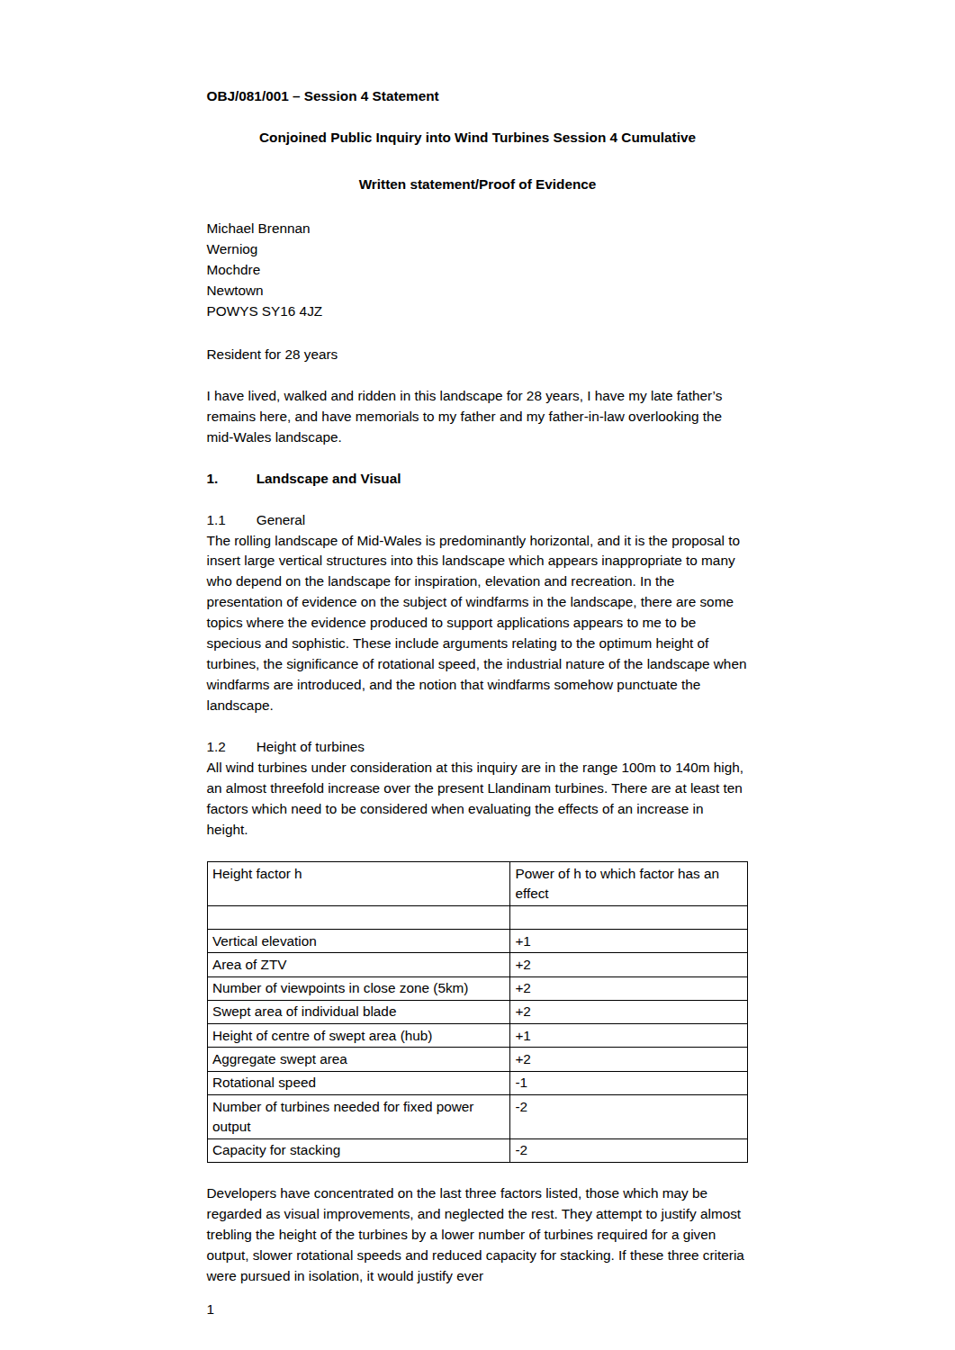OBJ/081/001 – Session 4 Statement
Conjoined Public Inquiry into Wind Turbines Session 4 Cumulative
Written statement/Proof of Evidence
Michael Brennan
Werniog
Mochdre
Newtown
POWYS SY16 4JZ
Resident for 28 years
I have lived, walked and ridden in this landscape for 28 years, I have my late father’s remains here, and have memorials to my father and my father-in-law overlooking the mid-Wales landscape.
1. Landscape and Visual
1.1 General
The rolling landscape of Mid-Wales is predominantly horizontal, and it is the proposal to insert large vertical structures into this landscape which appears inappropriate to many who depend on the landscape for inspiration, elevation and recreation. In the presentation of evidence on the subject of windfarms in the landscape, there are some topics where the evidence produced to support applications appears to me to be specious and sophistic. These include arguments relating to the optimum height of turbines, the significance of rotational speed, the industrial nature of the landscape when windfarms are introduced, and the notion that windfarms somehow punctuate the landscape.
1.2 Height of turbines
All wind turbines under consideration at this inquiry are in the range 100m to 140m high, an almost threefold increase over the present Llandinam turbines. There are at least ten factors which need to be considered when evaluating the effects of an increase in height.
| Height factor h | Power of h to which factor has an effect |
| Vertical elevation | +1 |
| Area of ZTV | +2 |
| Number of viewpoints in close zone (5km) | +2 |
| Swept area of individual blade | +2 |
| Height of centre of swept area (hub) | +1 |
| Aggregate swept area | +2 |
| Rotational speed | -1 |
| Number of turbines needed for fixed power output | -2 |
| Capacity for stacking | -2 |
Developers have concentrated on the last three factors listed, those which may be regarded as visual improvements, and neglected the rest. They attempt to justify almost trebling the height of the turbines by a lower number of turbines required for a given output, slower rotational speeds and reduced capacity for stacking. If these three criteria were pursued in isolation, it would justify ever
1